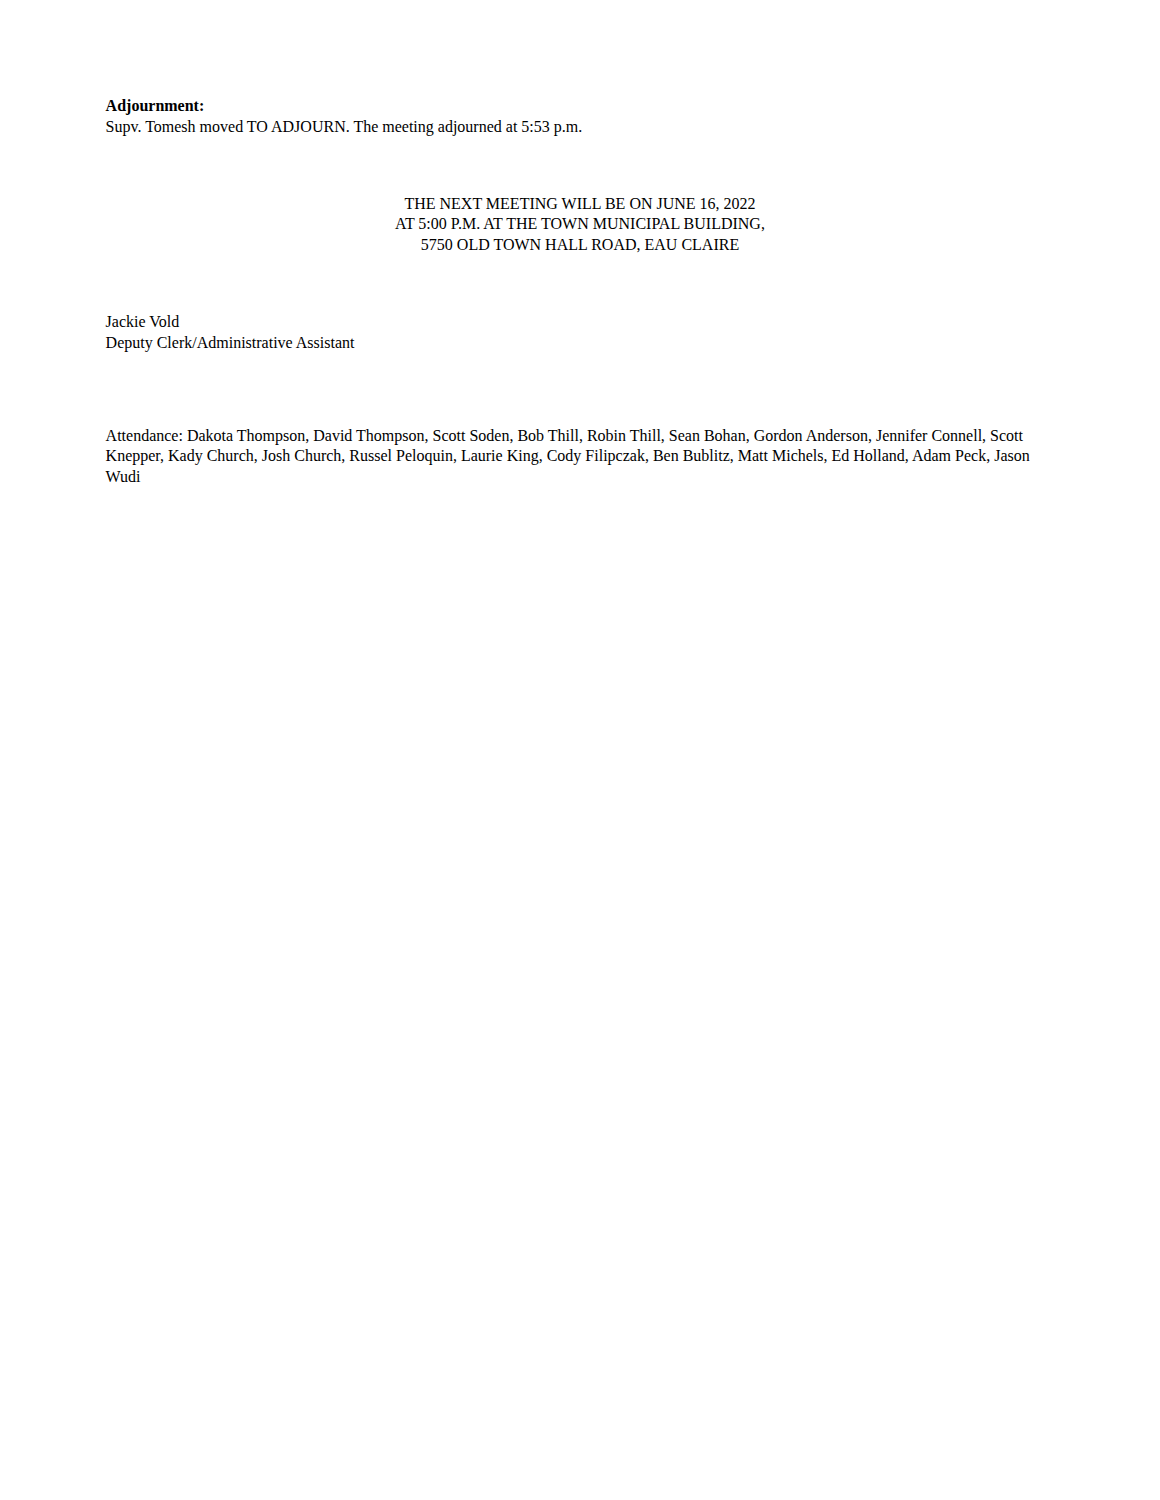Adjournment:
Supv. Tomesh moved TO ADJOURN. The meeting adjourned at 5:53 p.m.
THE NEXT MEETING WILL BE ON JUNE 16, 2022
AT 5:00 P.M. AT THE TOWN MUNICIPAL BUILDING,
5750 OLD TOWN HALL ROAD, EAU CLAIRE
Jackie Vold
Deputy Clerk/Administrative Assistant
Attendance: Dakota Thompson, David Thompson, Scott Soden, Bob Thill, Robin Thill, Sean Bohan, Gordon Anderson, Jennifer Connell, Scott Knepper, Kady Church, Josh Church, Russel Peloquin, Laurie King, Cody Filipczak, Ben Bublitz, Matt Michels, Ed Holland, Adam Peck, Jason Wudi